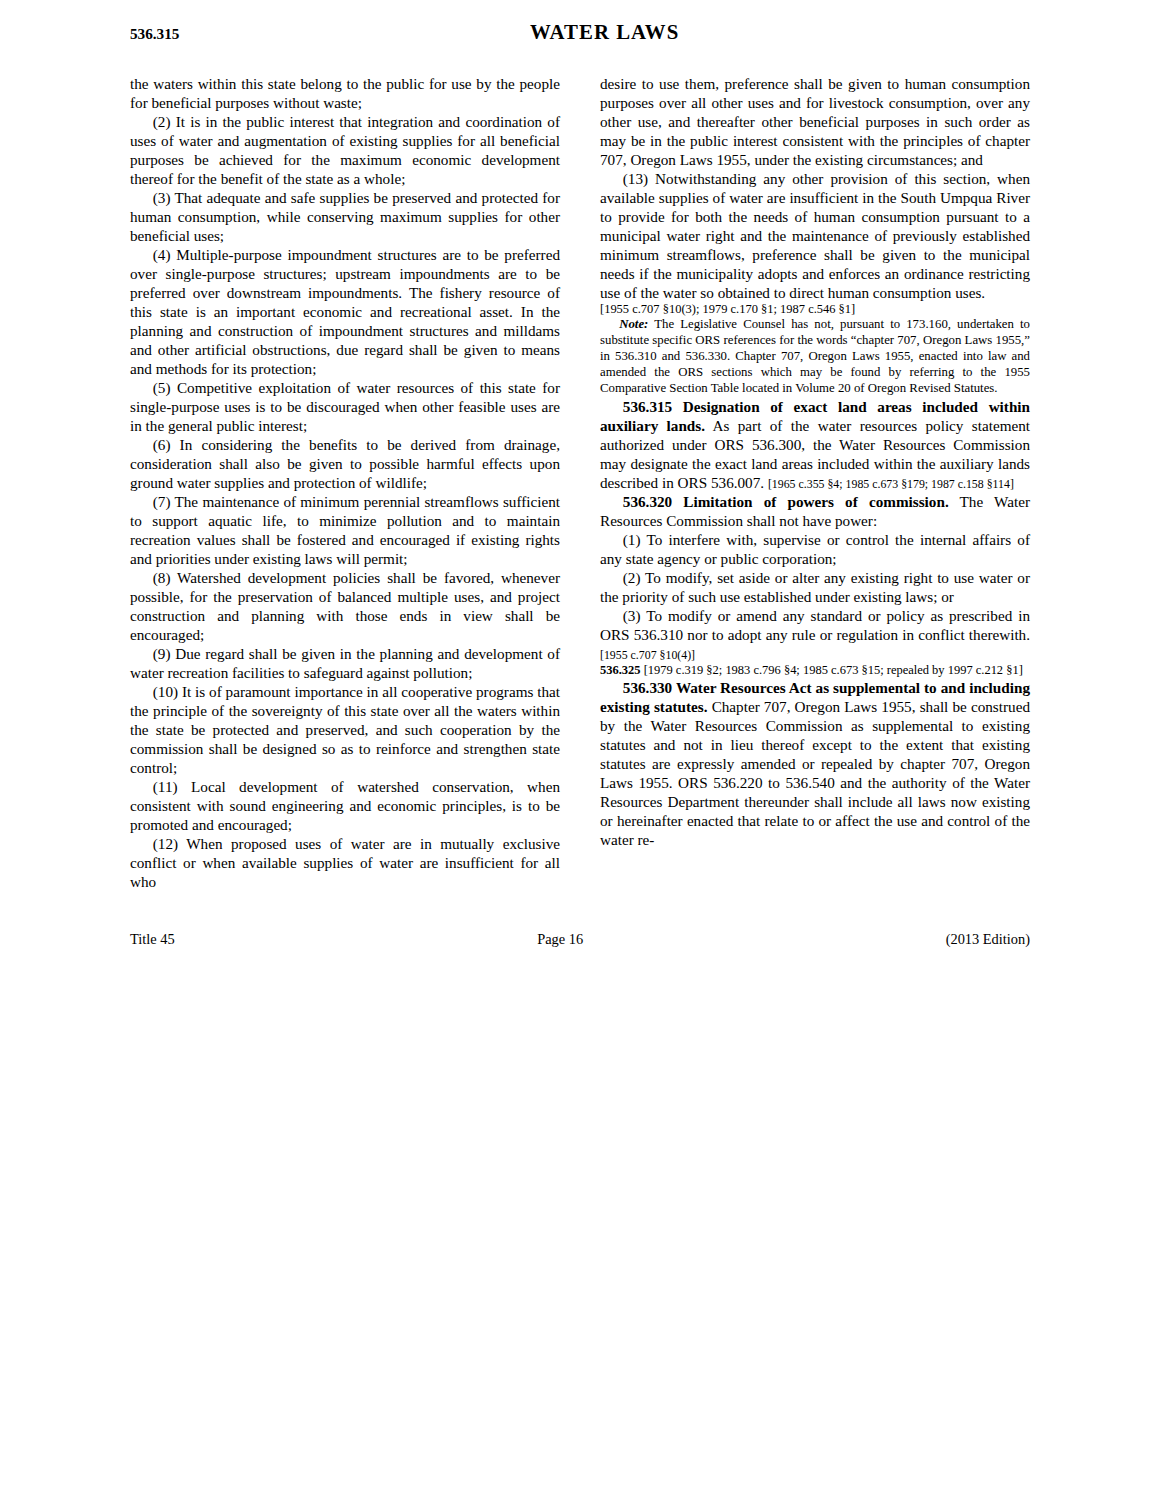536.315
WATER LAWS
the waters within this state belong to the public for use by the people for beneficial purposes without waste;
(2) It is in the public interest that integration and coordination of uses of water and augmentation of existing supplies for all beneficial purposes be achieved for the maximum economic development thereof for the benefit of the state as a whole;
(3) That adequate and safe supplies be preserved and protected for human consumption, while conserving maximum supplies for other beneficial uses;
(4) Multiple-purpose impoundment structures are to be preferred over single-purpose structures; upstream impoundments are to be preferred over downstream impoundments. The fishery resource of this state is an important economic and recreational asset. In the planning and construction of impoundment structures and milldams and other artificial obstructions, due regard shall be given to means and methods for its protection;
(5) Competitive exploitation of water resources of this state for single-purpose uses is to be discouraged when other feasible uses are in the general public interest;
(6) In considering the benefits to be derived from drainage, consideration shall also be given to possible harmful effects upon ground water supplies and protection of wildlife;
(7) The maintenance of minimum perennial streamflows sufficient to support aquatic life, to minimize pollution and to maintain recreation values shall be fostered and encouraged if existing rights and priorities under existing laws will permit;
(8) Watershed development policies shall be favored, whenever possible, for the preservation of balanced multiple uses, and project construction and planning with those ends in view shall be encouraged;
(9) Due regard shall be given in the planning and development of water recreation facilities to safeguard against pollution;
(10) It is of paramount importance in all cooperative programs that the principle of the sovereignty of this state over all the waters within the state be protected and preserved, and such cooperation by the commission shall be designed so as to reinforce and strengthen state control;
(11) Local development of watershed conservation, when consistent with sound engineering and economic principles, is to be promoted and encouraged;
(12) When proposed uses of water are in mutually exclusive conflict or when available supplies of water are insufficient for all who
desire to use them, preference shall be given to human consumption purposes over all other uses and for livestock consumption, over any other use, and thereafter other beneficial purposes in such order as may be in the public interest consistent with the principles of chapter 707, Oregon Laws 1955, under the existing circumstances; and
(13) Notwithstanding any other provision of this section, when available supplies of water are insufficient in the South Umpqua River to provide for both the needs of human consumption pursuant to a municipal water right and the maintenance of previously established minimum streamflows, preference shall be given to the municipal needs if the municipality adopts and enforces an ordinance restricting use of the water so obtained to direct human consumption uses.
[1955 c.707 §10(3); 1979 c.170 §1; 1987 c.546 §1]
Note: The Legislative Counsel has not, pursuant to 173.160, undertaken to substitute specific ORS references for the words “chapter 707, Oregon Laws 1955,” in 536.310 and 536.330. Chapter 707, Oregon Laws 1955, enacted into law and amended the ORS sections which may be found by referring to the 1955 Comparative Section Table located in Volume 20 of Oregon Revised Statutes.
536.315 Designation of exact land areas included within auxiliary lands. As part of the water resources policy statement authorized under ORS 536.300, the Water Resources Commission may designate the exact land areas included within the auxiliary lands described in ORS 536.007. [1965 c.355 §4; 1985 c.673 §179; 1987 c.158 §114]
536.320 Limitation of powers of commission. The Water Resources Commission shall not have power:
(1) To interfere with, supervise or control the internal affairs of any state agency or public corporation;
(2) To modify, set aside or alter any existing right to use water or the priority of such use established under existing laws; or
(3) To modify or amend any standard or policy as prescribed in ORS 536.310 nor to adopt any rule or regulation in conflict therewith. [1955 c.707 §10(4)]
536.325 [1979 c.319 §2; 1983 c.796 §4; 1985 c.673 §15; repealed by 1997 c.212 §1]
536.330 Water Resources Act as supplemental to and including existing statutes. Chapter 707, Oregon Laws 1955, shall be construed by the Water Resources Commission as supplemental to existing statutes and not in lieu thereof except to the extent that existing statutes are expressly amended or repealed by chapter 707, Oregon Laws 1955. ORS 536.220 to 536.540 and the authority of the Water Resources Department thereunder shall include all laws now existing or hereinafter enacted that relate to or affect the use and control of the water re-
Title 45
Page 16
(2013 Edition)